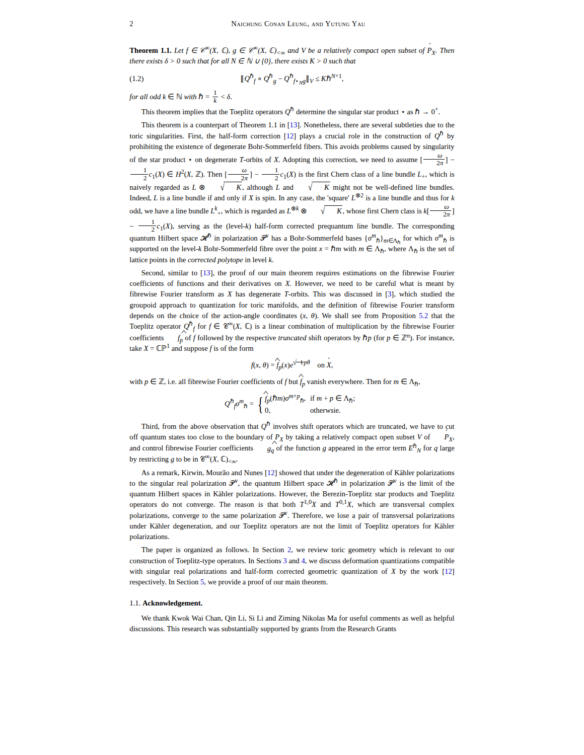2 Naichung Conan Leung, and Yutung Yau
Theorem 1.1. Let f ∈ 𝒞∞(X, ℂ), g ∈ 𝒞∞(X, ℂ)<∞ and V be a relatively compact open subset of PX. Then there exists δ > 0 such that for all N ∈ ℕ ∪ {0}, there exists K > 0 such that
(1.2) ∥Qℏf ∘ Qℏg − Qℏf⋆Ng∥V ≤ KℏN+1,
for all odd k ∈ ℕ with ℏ = 1 k < δ.
This theorem implies that the Toeplitz operators Qℏ determine the singular star product ⋆ as ℏ → 0+.
This theorem is a counterpart of Theorem 1.1 in [13]. Nonetheless, there are several subtleties due to the toric singularities. First, the half-form correction [12] plays a crucial role in the construction of Qℏ by prohibiting the existence of degenerate Bohr-Sommerfeld fibers. This avoids problems caused by singularity of the star product ⋆ on degenerate T-orbits of X. Adopting this correction, we need to assume [ω 2π] − 12 c1(X) ∈ H2(X, ℤ). Then [ω 2π] − 12 c1(X) is the first Chern class of a line bundle L+, which is naively regarded as L ⊗ √K, although L and √K might not be well-defined line bundles. Indeed, L is a line bundle if and only if X is spin. In any case, the 'square' L⊗2 is a line bundle and thus for k odd, we have a line bundle Lk+, which is regarded as L⊗k ⊗ √K, whose first Chern class is k[ω 2π] − 12 c1(X), serving as the (level-k) half-form corrected prequantum line bundle. The corresponding quantum Hilbert space 𝓗ℏ in polarization 𝒫v has a Bohr-Sommerfeld bases {σmℏ}m∈Λℏ for which σmℏ is supported on the level-k Bohr-Sommerfeld fibre over the point x = ℏm with m ∈ Λℏ, where Λℏ is the set of lattice points in the corrected polytope in level k.
Second, similar to [13], the proof of our main theorem requires estimations on the fibrewise Fourier coefficients of functions and their derivatives on X. However, we need to be careful what is meant by fibrewise Fourier transform as X has degenerate T-orbits. This was discussed in [3], which studied the groupoid approach to quantization for toric manifolds, and the definition of fibrewise Fourier transform depends on the choice of the action-angle coordinates (x, θ). We shall see from Proposition 5.2 that the Toeplitz operator Qℏf for f ∈ 𝒞∞(X, ℂ) is a linear combination of multiplication by the fibrewise Fourier coefficients fp of f followed by the respective truncated shift operators by ℏp (for p ∈ ℤn). For instance, take X = ℂℙ1 and suppose f is of the form
f(x, θ) = fp(x)e√−1 pθ on X,
with p ∈ ℤ, i.e. all fibrewise Fourier coefficients of f but fp vanish everywhere. Then for m ∈ Λℏ,
Qℏfσmℏ = {
| f p (ℏ m ) σ m + p ℏ , | if m + p ∈ Λ ℏ ; |
| 0, | otherwsie. |
Third, from the above observation that Qℏ involves shift operators which are truncated, we have to cut off quantum states too close to the boundary of PX by taking a relatively compact open subset V of PX, and control fibrewise Fourier coefficients gq of the function g appeared in the error term EℏN for q large by restricting g to be in 𝒞∞(X, ℂ)<∞.
As a remark, Kirwin, Mourão and Nunes [12] showed that under the degeneration of Kähler polarizations to the singular real polarization 𝒫v, the quantum Hilbert space 𝓗ℏ in polarization 𝒫v is the limit of the quantum Hilbert spaces in Kähler polarizations. However, the Berezin-Toeplitz star products and Toeplitz operators do not converge. The reason is that both T1,0X and T0,1X, which are transversal complex polarizations, converge to the same polarization 𝒫v. Therefore, we lose a pair of transversal polarizations under Kähler degeneration, and our Toeplitz operators are not the limit of Toeplitz operators for Kähler polarizations.
The paper is organized as follows. In Section 2, we review toric geometry which is relevant to our construction of Toeplitz-type operators. In Sections 3 and 4, we discuss deformation quantizations compatible with singular real polarizations and half-form corrected geometric quantization of X by the work [12] respectively. In Section 5, we provide a proof of our main theorem.
1.1. Acknowledgement.
We thank Kwok Wai Chan, Qin Li, Si Li and Ziming Nikolas Ma for useful comments as well as helpful discussions. This research was substantially supported by grants from the Research Grants